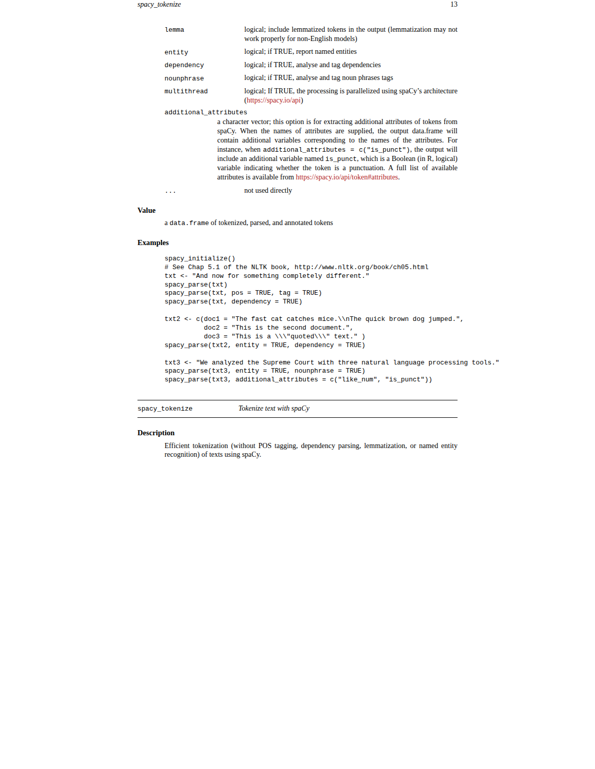spacy_tokenize 13
lemma
logical; include lemmatized tokens in the output (lemmatization may not work properly for non-English models)
entity
logical; if TRUE, report named entities
dependency
logical; if TRUE, analyse and tag dependencies
nounphrase
logical; if TRUE, analyse and tag noun phrases tags
multithread
logical; If TRUE, the processing is parallelized using spaCy’s architecture (https://spacy.io/api)
additional_attributes
a character vector; this option is for extracting additional attributes of tokens from spaCy. When the names of attributes are supplied, the output data.frame will contain additional variables corresponding to the names of the attributes. For instance, when additional_attributes = c("is_punct"), the output will include an additional variable named is_punct, which is a Boolean (in R, logical) variable indicating whether the token is a punctuation. A full list of available attributes is available from https://spacy.io/api/token#attributes.
...
not used directly
Value
a data.frame of tokenized, parsed, and annotated tokens
Examples
spacy_initialize()
# See Chap 5.1 of the NLTK book, http://www.nltk.org/book/ch05.html
txt <- "And now for something completely different."
spacy_parse(txt)
spacy_parse(txt, pos = TRUE, tag = TRUE)
spacy_parse(txt, dependency = TRUE)

txt2 <- c(doc1 = "The fast cat catches mice.\\nThe quick brown dog jumped.",
          doc2 = "This is the second document.",
          doc3 = "This is a \\\"quoted\\\" text." )
spacy_parse(txt2, entity = TRUE, dependency = TRUE)

txt3 <- "We analyzed the Supreme Court with three natural language processing tools."
spacy_parse(txt3, entity = TRUE, nounphrase = TRUE)
spacy_parse(txt3, additional_attributes = c("like_num", "is_punct"))
spacy_tokenize Tokenize text with spaCy
Description
Efficient tokenization (without POS tagging, dependency parsing, lemmatization, or named entity recognition) of texts using spaCy.